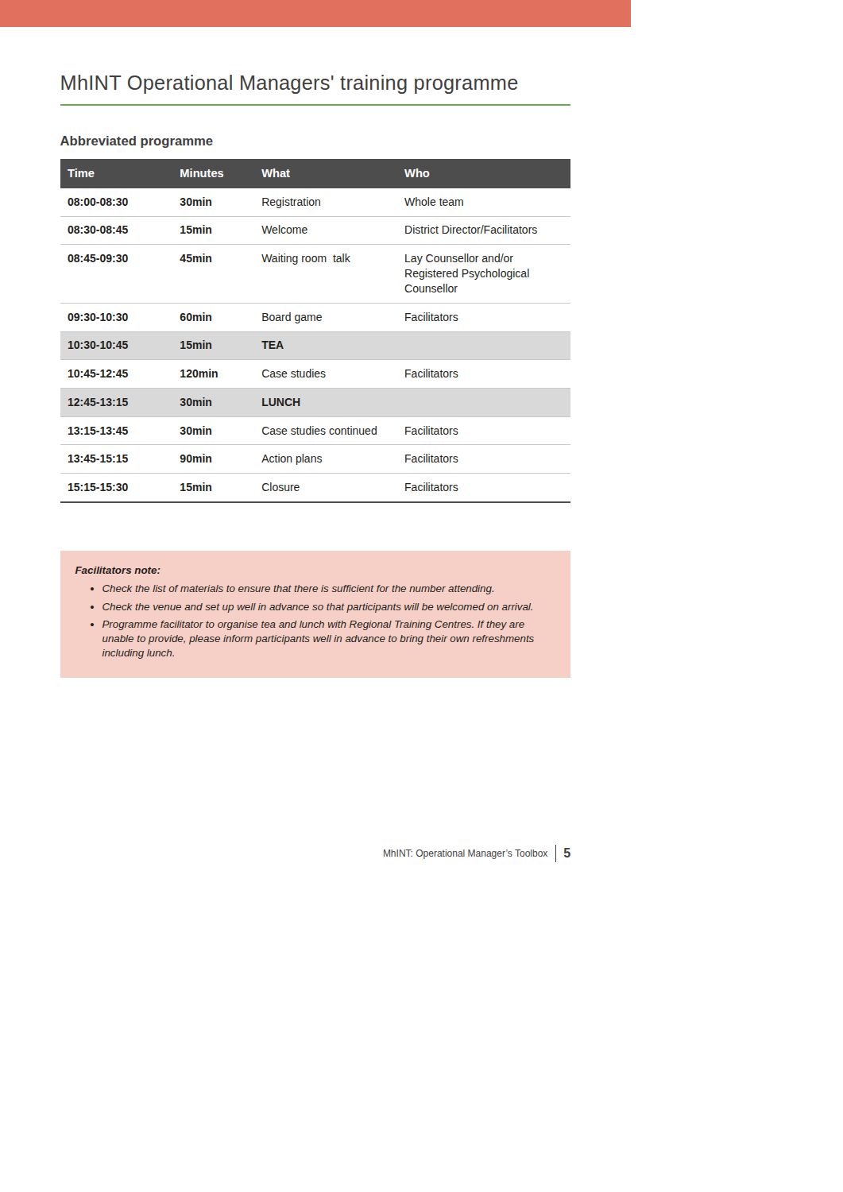MhINT Operational Managers' training programme
Abbreviated programme
| Time | Minutes | What | Who |
| --- | --- | --- | --- |
| 08:00-08:30 | 30min | Registration | Whole team |
| 08:30-08:45 | 15min | Welcome | District Director/Facilitators |
| 08:45-09:30 | 45min | Waiting room talk | Lay Counsellor and/or Registered Psychological Counsellor |
| 09:30-10:30 | 60min | Board game | Facilitators |
| 10:30-10:45 | 15min | TEA |
| 10:45-12:45 | 120min | Case studies | Facilitators |
| 12:45-13:15 | 30min | LUNCH |
| 13:15-13:45 | 30min | Case studies continued | Facilitators |
| 13:45-15:15 | 90min | Action plans | Facilitators |
| 15:15-15:30 | 15min | Closure | Facilitators |
Facilitators note:
Check the list of materials to ensure that there is sufficient for the number attending.
Check the venue and set up well in advance so that participants will be welcomed on arrival.
Programme facilitator to organise tea and lunch with Regional Training Centres. If they are unable to provide, please inform participants well in advance to bring their own refreshments including lunch.
MhINT: Operational Manager’s Toolbox 5